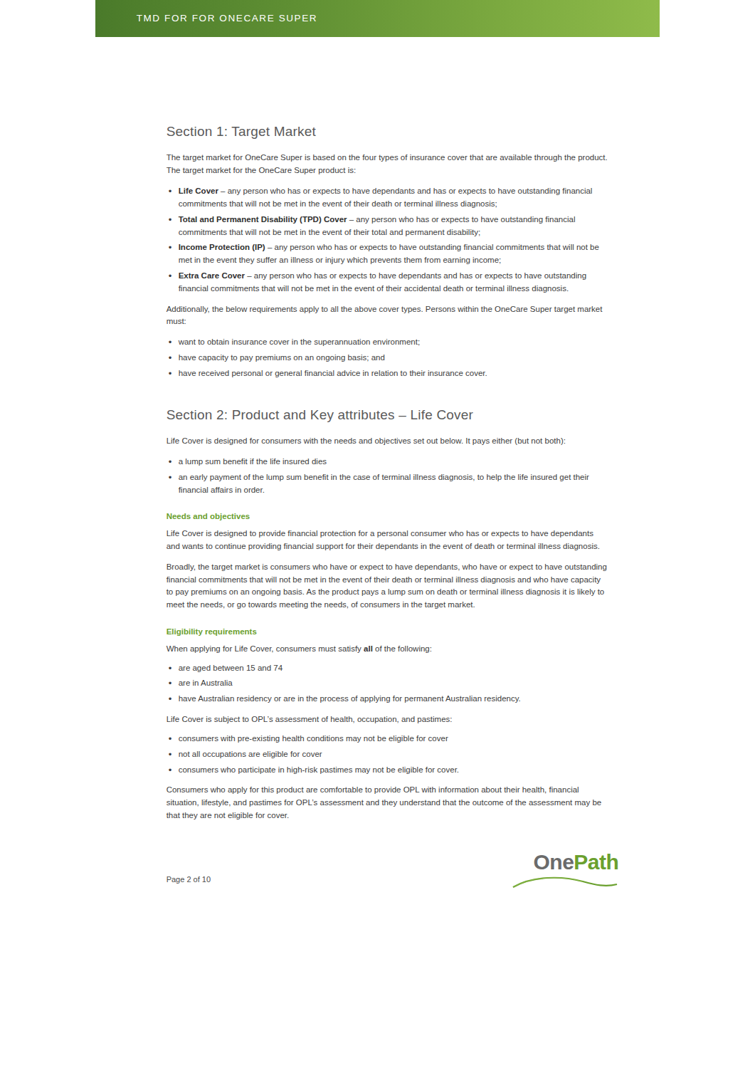TMD for for OneCare Super
Section 1: Target Market
The target market for OneCare Super is based on the four types of insurance cover that are available through the product. The target market for the OneCare Super product is:
Life Cover – any person who has or expects to have dependants and has or expects to have outstanding financial commitments that will not be met in the event of their death or terminal illness diagnosis;
Total and Permanent Disability (TPD) Cover – any person who has or expects to have outstanding financial commitments that will not be met in the event of their total and permanent disability;
Income Protection (IP) – any person who has or expects to have outstanding financial commitments that will not be met in the event they suffer an illness or injury which prevents them from earning income;
Extra Care Cover – any person who has or expects to have dependants and has or expects to have outstanding financial commitments that will not be met in the event of their accidental death or terminal illness diagnosis.
Additionally, the below requirements apply to all the above cover types. Persons within the OneCare Super target market must:
want to obtain insurance cover in the superannuation environment;
have capacity to pay premiums on an ongoing basis; and
have received personal or general financial advice in relation to their insurance cover.
Section 2: Product and Key attributes – Life Cover
Life Cover is designed for consumers with the needs and objectives set out below. It pays either (but not both):
a lump sum benefit if the life insured dies
an early payment of the lump sum benefit in the case of terminal illness diagnosis, to help the life insured get their financial affairs in order.
Needs and objectives
Life Cover is designed to provide financial protection for a personal consumer who has or expects to have dependants and wants to continue providing financial support for their dependants in the event of death or terminal illness diagnosis.
Broadly, the target market is consumers who have or expect to have dependants, who have or expect to have outstanding financial commitments that will not be met in the event of their death or terminal illness diagnosis and who have capacity to pay premiums on an ongoing basis. As the product pays a lump sum on death or terminal illness diagnosis it is likely to meet the needs, or go towards meeting the needs, of consumers in the target market.
Eligibility requirements
When applying for Life Cover, consumers must satisfy all of the following:
are aged between 15 and 74
are in Australia
have Australian residency or are in the process of applying for permanent Australian residency.
Life Cover is subject to OPL’s assessment of health, occupation, and pastimes:
consumers with pre-existing health conditions may not be eligible for cover
not all occupations are eligible for cover
consumers who participate in high-risk pastimes may not be eligible for cover.
Consumers who apply for this product are comfortable to provide OPL with information about their health, financial situation, lifestyle, and pastimes for OPL’s assessment and they understand that the outcome of the assessment may be that they are not eligible for cover.
Page 2 of 10
One Path